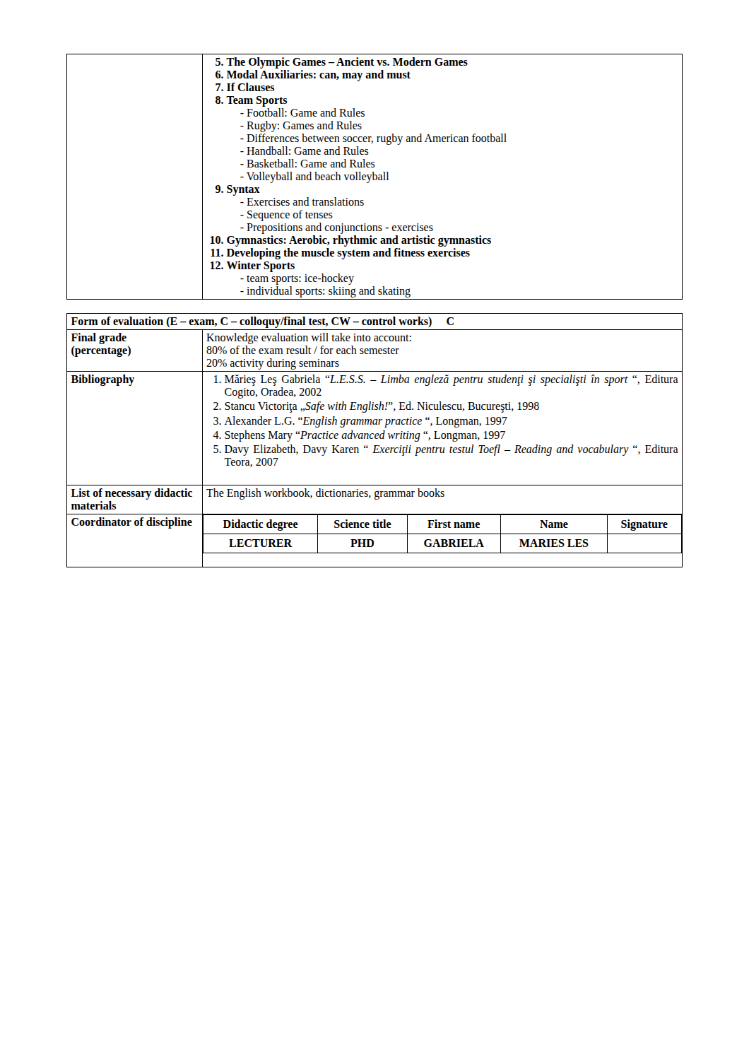| | The Olympic Games – Ancient vs. Modern Games Modal Auxiliaries: can, may and must If Clauses Team Sports Football: Game and Rules Rugby: Games and Rules Differences between soccer, rugby and American football Handball: Game and Rules Basketball: Game and Rules Volleyball and beach volleyball Syntax Exercises and translations Sequence of tenses Prepositions and conjunctions - exercises Gymnastics: Aerobic, rhythmic and artistic gymnastics Developing the muscle system and fitness exercises Winter Sports team sports: ice-hockey individual sports: skiing and skating |
| Form of evaluation (E – exam, C – colloquy/final test, CW – control works) C |
| Final grade (percentage) | Knowledge evaluation will take into account: 80% of the exam result / for each semester 20% activity during seminars |
| Bibliography | Mărieş Leş Gabriela “ L.E.S.S. – Limba engleză pentru studenţi şi specialişti în sport “, Editura Cogito, Oradea, 2002 Stancu Victoriţa „ Safe with English! ”, Ed. Niculescu, Bucureşti, 1998 Alexander L.G. “ English grammar practice “, Longman, 1997 Stephens Mary “ Practice advanced writing “, Longman, 1997 Davy Elizabeth, Davy Karen “ Exerciţii pentru testul Toefl – Reading and vocabulary “, Editura Teora, 2007 |
| List of necessary didactic materials | The English workbook, dictionaries, grammar books |
| Coordinator of discipline | / Didactic degree / Science title / First name / Name / Signature / / LECTURER / PHD / GABRIELA / MARIES LES / / |